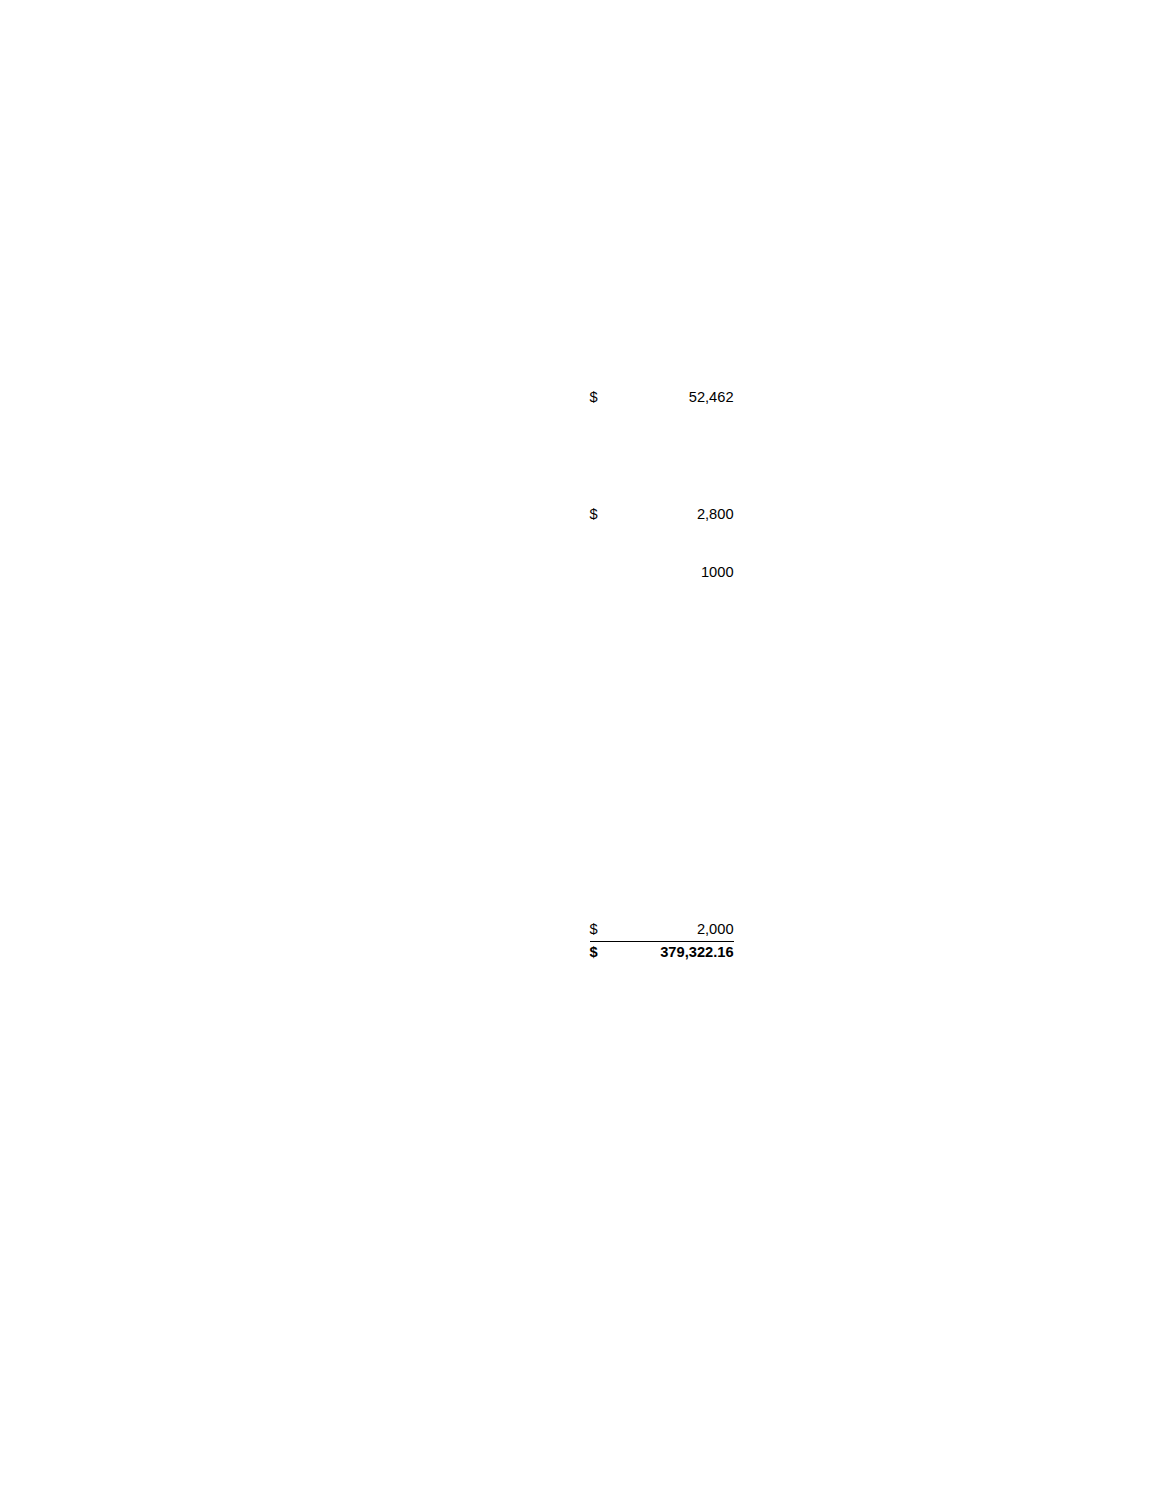| $ | 52,462 |
| $ | 2,800 |
| | 1000 |
| $ | 2,000 |
| $ | 379,322.16 |